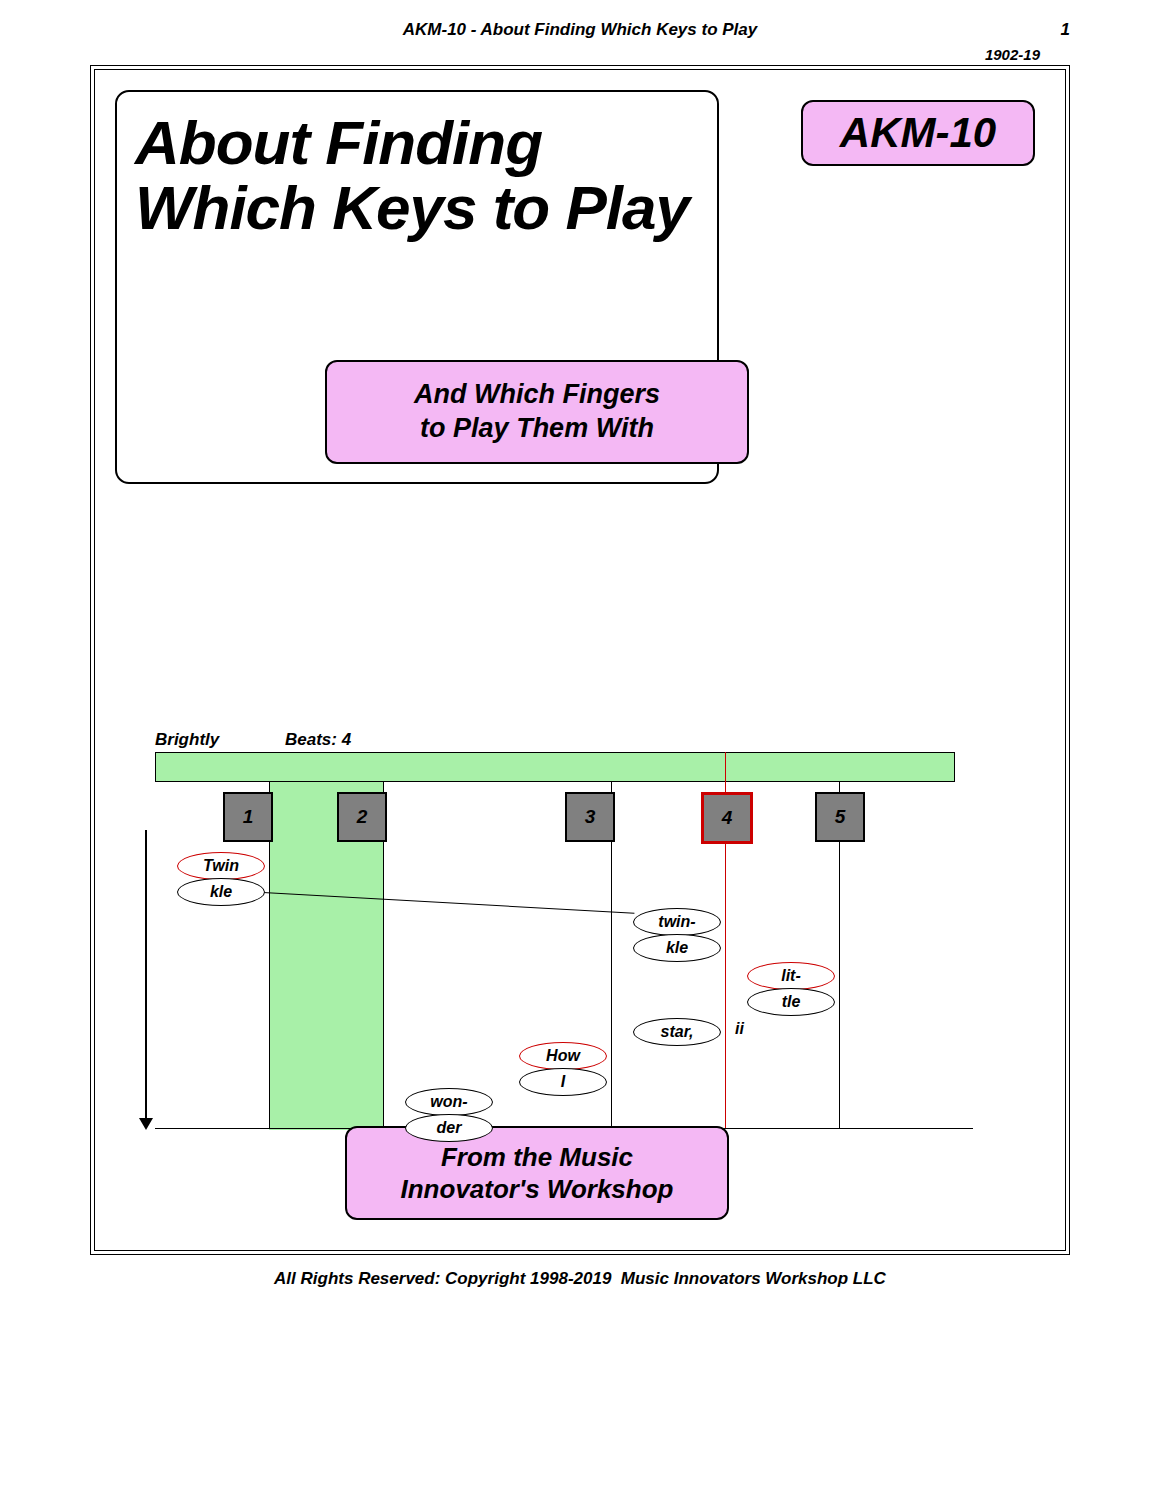AKM-10 - About Finding Which Keys to Play 1
1902-19
About Finding Which Keys to Play
AKM-10
And Which Fingers
to Play Them With
Brightly
Beats: 4
C
D
E
F
G
A
B
1
2
3
4
5
Twin
kle
twin-
kle
lit-
tle
star,
ii
How
I
won-
der
From the Music
Innovator's Workshop
All Rights Reserved: Copyright 1998-2019 Music Innovators Workshop LLC